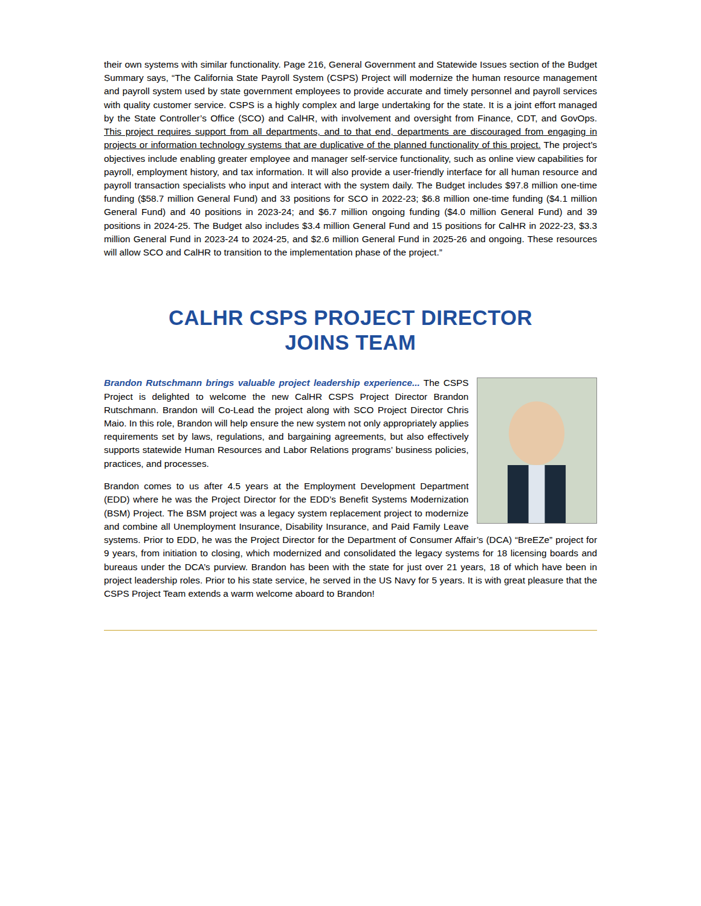their own systems with similar functionality. Page 216, General Government and Statewide Issues section of the Budget Summary says, “The California State Payroll System (CSPS) Project will modernize the human resource management and payroll system used by state government employees to provide accurate and timely personnel and payroll services with quality customer service. CSPS is a highly complex and large undertaking for the state. It is a joint effort managed by the State Controller’s Office (SCO) and CalHR, with involvement and oversight from Finance, CDT, and GovOps. This project requires support from all departments, and to that end, departments are discouraged from engaging in projects or information technology systems that are duplicative of the planned functionality of this project. The project’s objectives include enabling greater employee and manager self-service functionality, such as online view capabilities for payroll, employment history, and tax information. It will also provide a user-friendly interface for all human resource and payroll transaction specialists who input and interact with the system daily. The Budget includes $97.8 million one-time funding ($58.7 million General Fund) and 33 positions for SCO in 2022-23; $6.8 million one-time funding ($4.1 million General Fund) and 40 positions in 2023-24; and $6.7 million ongoing funding ($4.0 million General Fund) and 39 positions in 2024-25. The Budget also includes $3.4 million General Fund and 15 positions for CalHR in 2022-23, $3.3 million General Fund in 2023-24 to 2024-25, and $2.6 million General Fund in 2025-26 and ongoing. These resources will allow SCO and CalHR to transition to the implementation phase of the project.”
CALHR CSPS PROJECT DIRECTOR
JOINS TEAM
Brandon Rutschmann brings valuable project leadership experience... The CSPS Project is delighted to welcome the new CalHR CSPS Project Director Brandon Rutschmann. Brandon will Co-Lead the project along with SCO Project Director Chris Maio. In this role, Brandon will help ensure the new system not only appropriately applies requirements set by laws, regulations, and bargaining agreements, but also effectively supports statewide Human Resources and Labor Relations programs’ business policies, practices, and processes.
Brandon comes to us after 4.5 years at the Employment Development Department (EDD) where he was the Project Director for the EDD’s Benefit Systems Modernization (BSM) Project. The BSM project was a legacy system replacement project to modernize and combine all Unemployment Insurance, Disability Insurance, and Paid Family Leave systems. Prior to EDD, he was the Project Director for the Department of Consumer Affair’s (DCA) “BreEZe” project for 9 years, from initiation to closing, which modernized and consolidated the legacy systems for 18 licensing boards and bureaus under the DCA’s purview. Brandon has been with the state for just over 21 years, 18 of which have been in project leadership roles. Prior to his state service, he served in the US Navy for 5 years. It is with great pleasure that the CSPS Project Team extends a warm welcome aboard to Brandon!